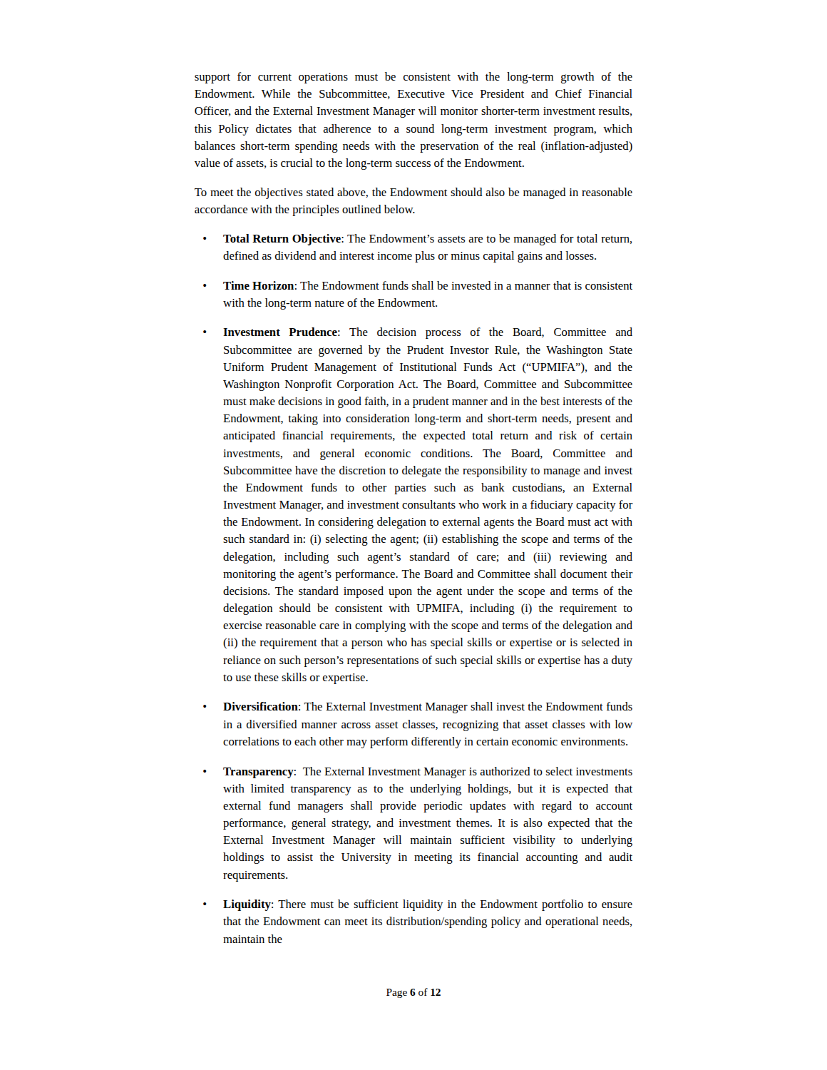support for current operations must be consistent with the long-term growth of the Endowment. While the Subcommittee, Executive Vice President and Chief Financial Officer, and the External Investment Manager will monitor shorter-term investment results, this Policy dictates that adherence to a sound long-term investment program, which balances short-term spending needs with the preservation of the real (inflation-adjusted) value of assets, is crucial to the long-term success of the Endowment.
To meet the objectives stated above, the Endowment should also be managed in reasonable accordance with the principles outlined below.
Total Return Objective: The Endowment’s assets are to be managed for total return, defined as dividend and interest income plus or minus capital gains and losses.
Time Horizon: The Endowment funds shall be invested in a manner that is consistent with the long-term nature of the Endowment.
Investment Prudence: The decision process of the Board, Committee and Subcommittee are governed by the Prudent Investor Rule, the Washington State Uniform Prudent Management of Institutional Funds Act (“UPMIFA”), and the Washington Nonprofit Corporation Act. The Board, Committee and Subcommittee must make decisions in good faith, in a prudent manner and in the best interests of the Endowment, taking into consideration long-term and short-term needs, present and anticipated financial requirements, the expected total return and risk of certain investments, and general economic conditions. The Board, Committee and Subcommittee have the discretion to delegate the responsibility to manage and invest the Endowment funds to other parties such as bank custodians, an External Investment Manager, and investment consultants who work in a fiduciary capacity for the Endowment. In considering delegation to external agents the Board must act with such standard in: (i) selecting the agent; (ii) establishing the scope and terms of the delegation, including such agent’s standard of care; and (iii) reviewing and monitoring the agent’s performance. The Board and Committee shall document their decisions. The standard imposed upon the agent under the scope and terms of the delegation should be consistent with UPMIFA, including (i) the requirement to exercise reasonable care in complying with the scope and terms of the delegation and (ii) the requirement that a person who has special skills or expertise or is selected in reliance on such person’s representations of such special skills or expertise has a duty to use these skills or expertise.
Diversification: The External Investment Manager shall invest the Endowment funds in a diversified manner across asset classes, recognizing that asset classes with low correlations to each other may perform differently in certain economic environments.
Transparency: The External Investment Manager is authorized to select investments with limited transparency as to the underlying holdings, but it is expected that external fund managers shall provide periodic updates with regard to account performance, general strategy, and investment themes. It is also expected that the External Investment Manager will maintain sufficient visibility to underlying holdings to assist the University in meeting its financial accounting and audit requirements.
Liquidity: There must be sufficient liquidity in the Endowment portfolio to ensure that the Endowment can meet its distribution/spending policy and operational needs, maintain the
Page 6 of 12